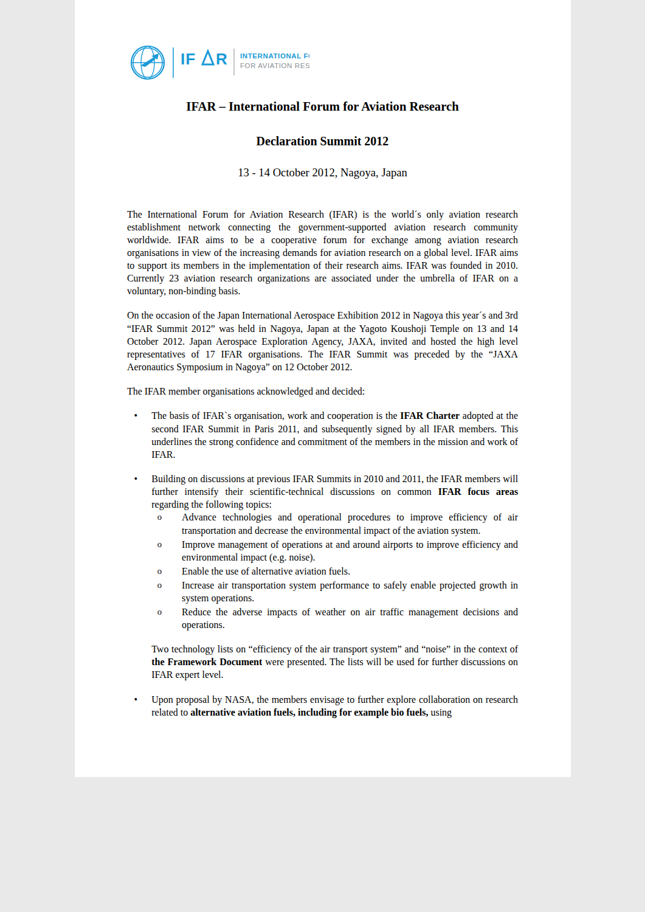IF R INTERNATIONAL FORUM FOR AVIATION RESEARCH
IFAR – International Forum for Aviation Research
Declaration Summit 2012
13 - 14 October 2012, Nagoya, Japan
The International Forum for Aviation Research (IFAR) is the world´s only aviation research establishment network connecting the government-supported aviation research community worldwide. IFAR aims to be a cooperative forum for exchange among aviation research organisations in view of the increasing demands for aviation research on a global level. IFAR aims to support its members in the implementation of their research aims. IFAR was founded in 2010. Currently 23 aviation research organizations are associated under the umbrella of IFAR on a voluntary, non-binding basis.
On the occasion of the Japan International Aerospace Exhibition 2012 in Nagoya this year´s and 3rd “IFAR Summit 2012” was held in Nagoya, Japan at the Yagoto Koushoji Temple on 13 and 14 October 2012. Japan Aerospace Exploration Agency, JAXA, invited and hosted the high level representatives of 17 IFAR organisations. The IFAR Summit was preceded by the “JAXA Aeronautics Symposium in Nagoya” on 12 October 2012.
The IFAR member organisations acknowledged and decided:
The basis of IFAR`s organisation, work and cooperation is the IFAR Charter adopted at the second IFAR Summit in Paris 2011, and subsequently signed by all IFAR members. This underlines the strong confidence and commitment of the members in the mission and work of IFAR.
Building on discussions at previous IFAR Summits in 2010 and 2011, the IFAR members will further intensify their scientific-technical discussions on common IFAR focus areas regarding the following topics:
Advance technologies and operational procedures to improve efficiency of air transportation and decrease the environmental impact of the aviation system.
Improve management of operations at and around airports to improve efficiency and environmental impact (e.g. noise).
Enable the use of alternative aviation fuels.
Increase air transportation system performance to safely enable projected growth in system operations.
Reduce the adverse impacts of weather on air traffic management decisions and operations.
Two technology lists on “efficiency of the air transport system” and “noise” in the context of the Framework Document were presented. The lists will be used for further discussions on IFAR expert level.
Upon proposal by NASA, the members envisage to further explore collaboration on research related to alternative aviation fuels, including for example bio fuels, using